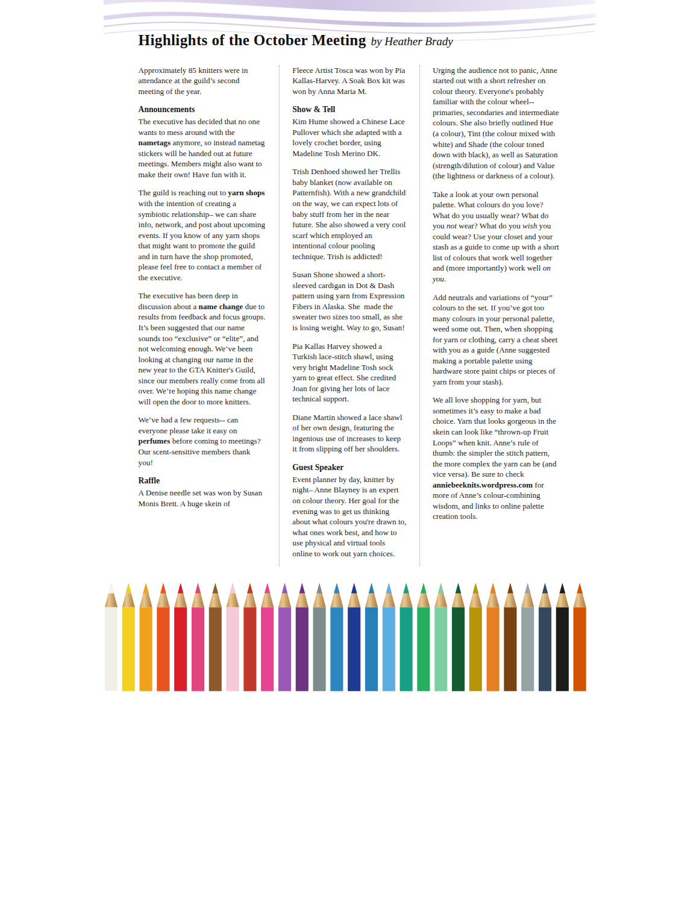Highlights of the October Meetingby Heather Brady
Approximately 85 knitters were in attendance at the guild’s second meeting of the year.
Announcements
The executive has decided that no one wants to mess around with the nametags anymore, so instead nametag stickers will be handed out at future meetings. Members might also want to make their own! Have fun with it.
The guild is reaching out to yarn shops with the intention of creating a symbiotic relationship– we can share info, network, and post about upcoming events. If you know of any yarn shops that might want to promote the guild and in turn have the shop promoted, please feel free to contact a member of the executive.
The executive has been deep in discussion about a name change due to results from feedback and focus groups. It’s been suggested that our name sounds too “exclusive” or “elite”, and not welcoming enough. We’ve been looking at changing our name in the new year to the GTA Knitter's Guild, since our members really come from all over. We’re hoping this name change will open the door to more knitters.
We’ve had a few requests-- can everyone please take it easy on perfumes before coming to meetings? Our scent-sensitive members thank you!
Raffle
A Denise needle set was won by Susan Monis Brett. A huge skein of
Fleece Artist Tosca was won by Pia Kallas-Harvey. A Soak Box kit was won by Anna Maria M.
Show & Tell
Kim Hume showed a Chinese Lace Pullover which she adapted with a lovely crochet border, using Madeline Tosh Merino DK.
Trish Denhoed showed her Trellis baby blanket (now available on Patternfish). With a new grandchild on the way, we can expect lots of baby stuff from her in the near future. She also showed a very cool scarf which employed an intentional colour pooling technique. Trish is addicted!
Susan Shone showed a short-sleeved cardigan in Dot & Dash pattern using yarn from Expression Fibers in Alaska. She made the sweater two sizes too small, as she is losing weight. Way to go, Susan!
Pia Kallas Harvey showed a Turkish lace-stitch shawl, using very bright Madeline Tosh sock yarn to great effect. She credited Joan for giving her lots of lace technical support.
Diane Martin showed a lace shawl of her own design, featuring the ingenious use of increases to keep it from slipping off her shoulders.
Guest Speaker
Event planner by day, knitter by night– Anne Blayney is an expert on colour theory. Her goal for the evening was to get us thinking about what colours you're drawn to, what ones work best, and how to use physical and virtual tools online to work out yarn choices.
Urging the audience not to panic, Anne started out with a short refresher on colour theory. Everyone's probably familiar with the colour wheel-- primaries, secondaries and intermediate colours. She also briefly outlined Hue (a colour), Tint (the colour mixed with white) and Shade (the colour toned down with black), as well as Saturation (strength/dilution of colour) and Value (the lightness or darkness of a colour).
Take a look at your own personal palette. What colours do you love? What do you usually wear? What do you not wear? What do you wish you could wear? Use your closet and your stash as a guide to come up with a short list of colours that work well together and (more importantly) work well on you.
Add neutrals and variations of “your” colours to the set. If you’ve got too many colours in your personal palette, weed some out. Then, when shopping for yarn or clothing, carry a cheat sheet with you as a guide (Anne suggested making a portable palette using hardware store paint chips or pieces of yarn from your stash).
We all love shopping for yarn, but sometimes it’s easy to make a bad choice. Yarn that looks gorgeous in the skein can look like “thrown-up Fruit Loops” when knit. Anne’s rule of thumb: the simpler the stitch pattern, the more complex the yarn can be (and vice versa). Be sure to check anniebeeknits.wordpress.com for more of Anne’s colour-combining wisdom, and links to online palette creation tools.